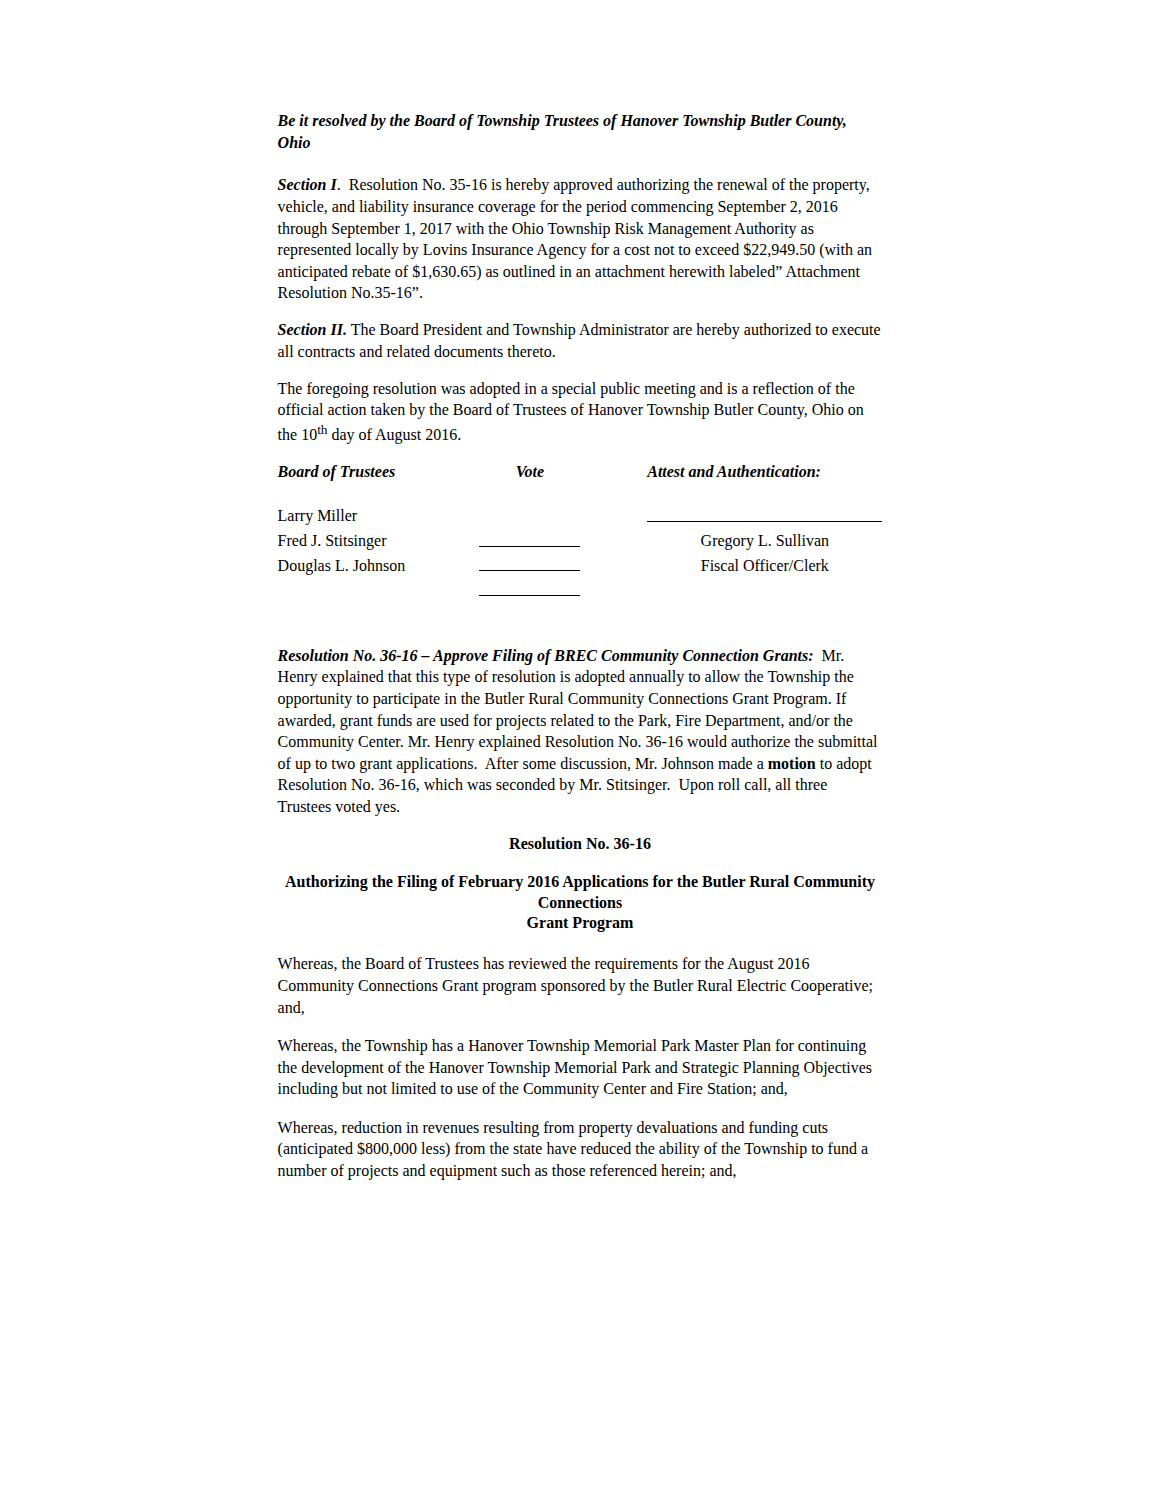Be it resolved by the Board of Township Trustees of Hanover Township Butler County, Ohio
Section I. Resolution No. 35-16 is hereby approved authorizing the renewal of the property, vehicle, and liability insurance coverage for the period commencing September 2, 2016 through September 1, 2017 with the Ohio Township Risk Management Authority as represented locally by Lovins Insurance Agency for a cost not to exceed $22,949.50 (with an anticipated rebate of $1,630.65) as outlined in an attachment herewith labeled” Attachment Resolution No.35-16”.
Section II. The Board President and Township Administrator are hereby authorized to execute all contracts and related documents thereto.
The foregoing resolution was adopted in a special public meeting and is a reflection of the official action taken by the Board of Trustees of Hanover Township Butler County, Ohio on the 10th day of August 2016.
| Board of Trustees | Vote | Attest and Authentication: |
| --- | --- | --- |
| Larry Miller | | |
| Fred J. Stitsinger | | Gregory L. Sullivan |
| Douglas L. Johnson | | Fiscal Officer/Clerk |
Resolution No. 36-16 – Approve Filing of BREC Community Connection Grants: Mr. Henry explained that this type of resolution is adopted annually to allow the Township the opportunity to participate in the Butler Rural Community Connections Grant Program. If awarded, grant funds are used for projects related to the Park, Fire Department, and/or the Community Center. Mr. Henry explained Resolution No. 36-16 would authorize the submittal of up to two grant applications. After some discussion, Mr. Johnson made a motion to adopt Resolution No. 36-16, which was seconded by Mr. Stitsinger. Upon roll call, all three Trustees voted yes.
Resolution No. 36-16
Authorizing the Filing of February 2016 Applications for the Butler Rural Community Connections Grant Program
Whereas, the Board of Trustees has reviewed the requirements for the August 2016 Community Connections Grant program sponsored by the Butler Rural Electric Cooperative; and,
Whereas, the Township has a Hanover Township Memorial Park Master Plan for continuing the development of the Hanover Township Memorial Park and Strategic Planning Objectives including but not limited to use of the Community Center and Fire Station; and,
Whereas, reduction in revenues resulting from property devaluations and funding cuts (anticipated $800,000 less) from the state have reduced the ability of the Township to fund a number of projects and equipment such as those referenced herein; and,